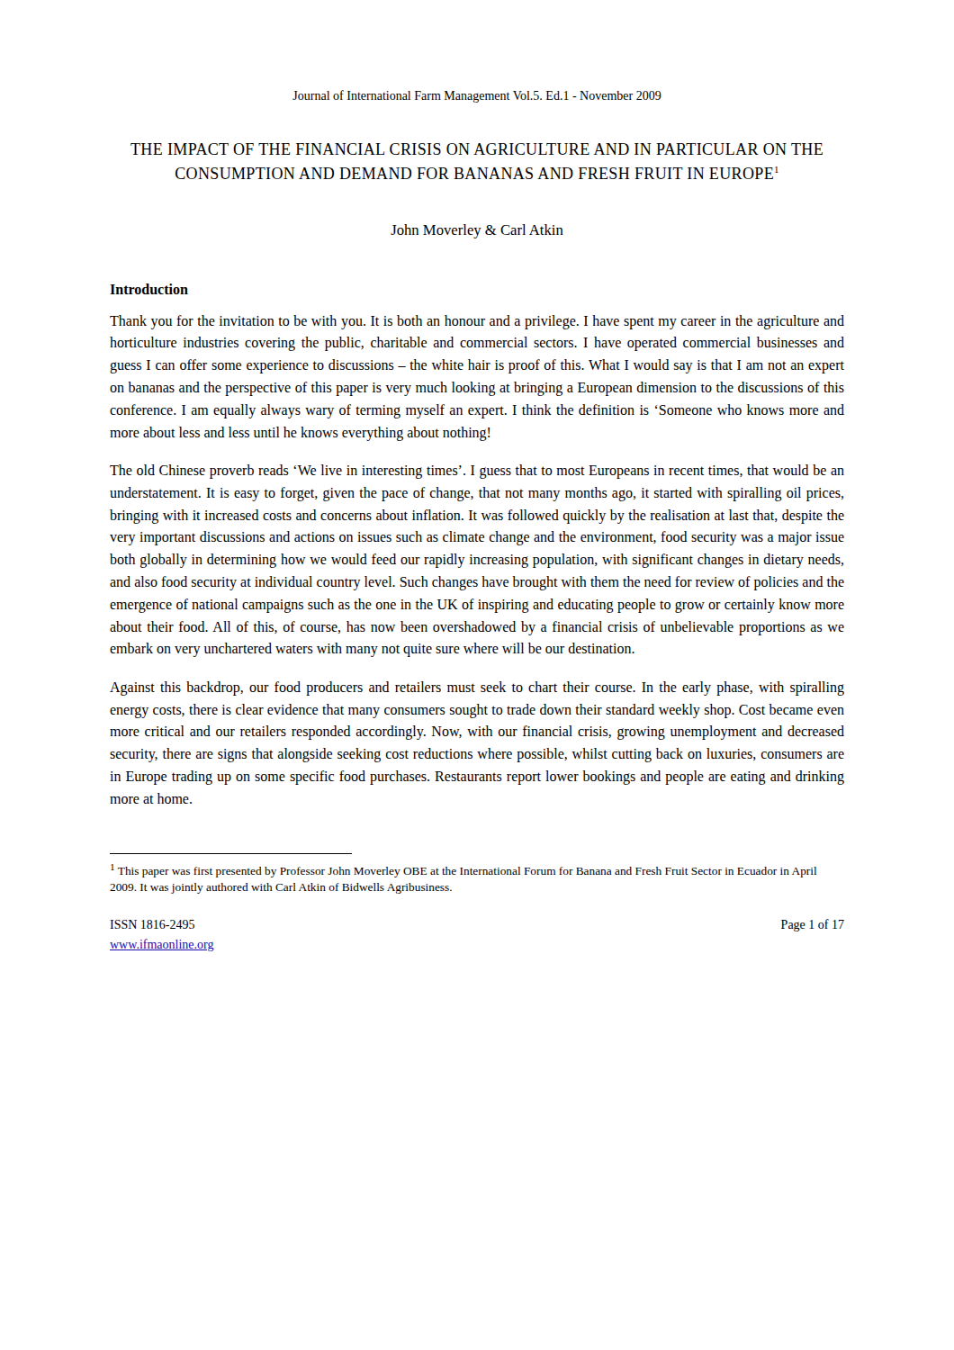Journal of International Farm Management Vol.5. Ed.1 - November 2009
The Impact of the Financial Crisis on Agriculture and in Particular on the Consumption and Demand for Bananas and Fresh Fruit in Europe1
John Moverley & Carl Atkin
Introduction
Thank you for the invitation to be with you. It is both an honour and a privilege. I have spent my career in the agriculture and horticulture industries covering the public, charitable and commercial sectors. I have operated commercial businesses and guess I can offer some experience to discussions – the white hair is proof of this. What I would say is that I am not an expert on bananas and the perspective of this paper is very much looking at bringing a European dimension to the discussions of this conference. I am equally always wary of terming myself an expert. I think the definition is ‘Someone who knows more and more about less and less until he knows everything about nothing!
The old Chinese proverb reads ‘We live in interesting times’. I guess that to most Europeans in recent times, that would be an understatement. It is easy to forget, given the pace of change, that not many months ago, it started with spiralling oil prices, bringing with it increased costs and concerns about inflation. It was followed quickly by the realisation at last that, despite the very important discussions and actions on issues such as climate change and the environment, food security was a major issue both globally in determining how we would feed our rapidly increasing population, with significant changes in dietary needs, and also food security at individual country level. Such changes have brought with them the need for review of policies and the emergence of national campaigns such as the one in the UK of inspiring and educating people to grow or certainly know more about their food. All of this, of course, has now been overshadowed by a financial crisis of unbelievable proportions as we embark on very unchartered waters with many not quite sure where will be our destination.
Against this backdrop, our food producers and retailers must seek to chart their course. In the early phase, with spiralling energy costs, there is clear evidence that many consumers sought to trade down their standard weekly shop. Cost became even more critical and our retailers responded accordingly. Now, with our financial crisis, growing unemployment and decreased security, there are signs that alongside seeking cost reductions where possible, whilst cutting back on luxuries, consumers are in Europe trading up on some specific food purchases. Restaurants report lower bookings and people are eating and drinking more at home.
1 This paper was first presented by Professor John Moverley OBE at the International Forum for Banana and Fresh Fruit Sector in Ecuador in April 2009. It was jointly authored with Carl Atkin of Bidwells Agribusiness.
ISSN 1816-2495
www.ifmaonline.org
Page 1 of 17